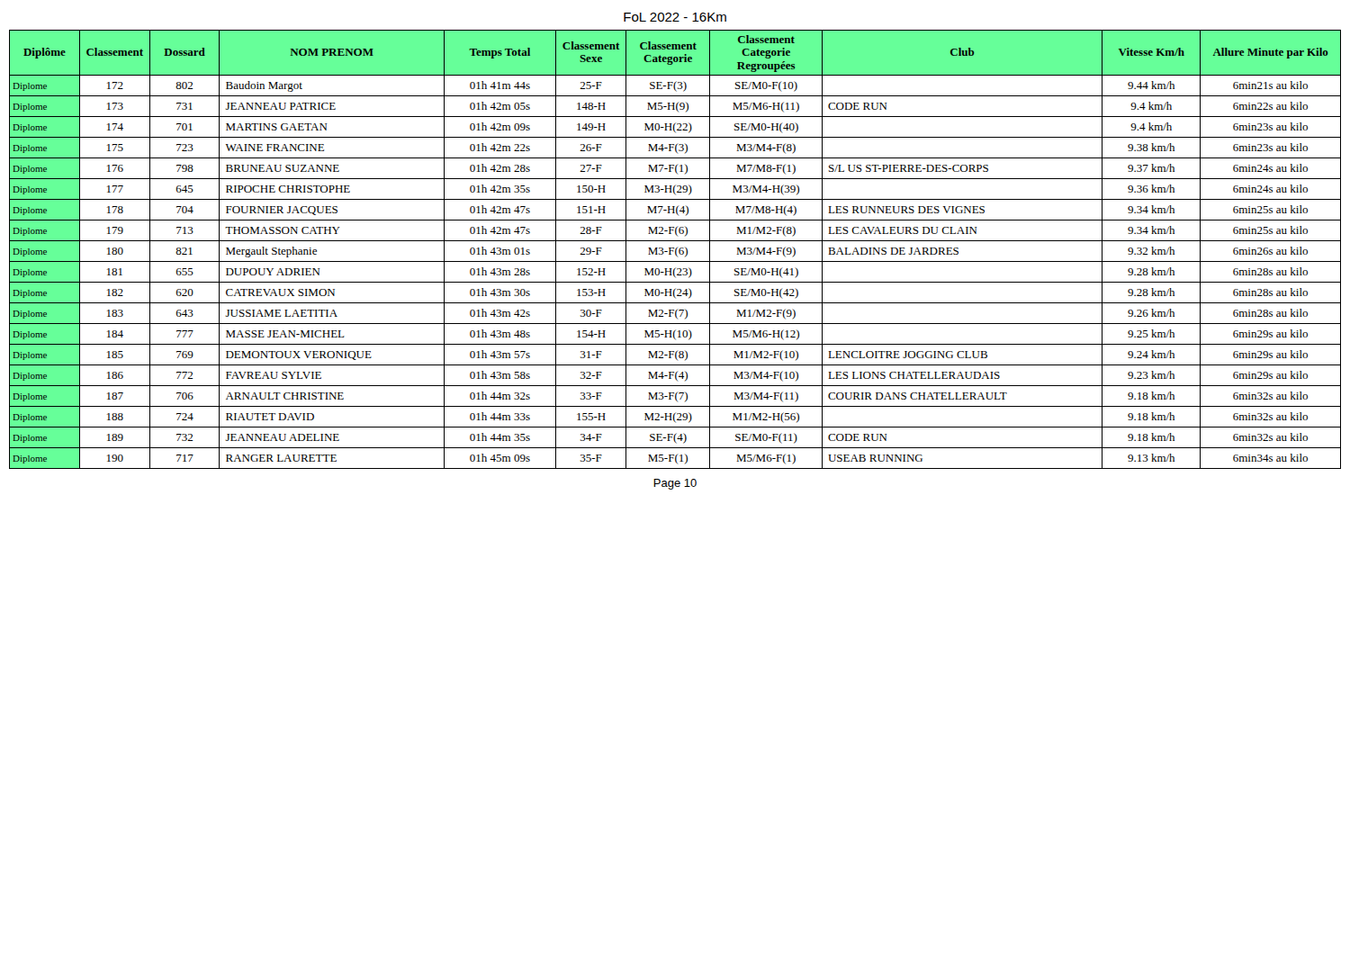FoL 2022 - 16Km
| Diplôme | Classement | Dossard | NOM PRENOM | Temps Total | Classement Sexe | Classement Categorie | Classement Categorie Regroupées | Club | Vitesse Km/h | Allure Minute par Kilo |
| --- | --- | --- | --- | --- | --- | --- | --- | --- | --- | --- |
| Diplome | 172 | 802 | Baudoin Margot | 01h 41m 44s | 25-F | SE-F(3) | SE/M0-F(10) | | 9.44 km/h | 6min21s au kilo |
| Diplome | 173 | 731 | JEANNEAU PATRICE | 01h 42m 05s | 148-H | M5-H(9) | M5/M6-H(11) | CODE RUN | 9.4 km/h | 6min22s au kilo |
| Diplome | 174 | 701 | MARTINS GAETAN | 01h 42m 09s | 149-H | M0-H(22) | SE/M0-H(40) | | 9.4 km/h | 6min23s au kilo |
| Diplome | 175 | 723 | WAINE FRANCINE | 01h 42m 22s | 26-F | M4-F(3) | M3/M4-F(8) | | 9.38 km/h | 6min23s au kilo |
| Diplome | 176 | 798 | BRUNEAU SUZANNE | 01h 42m 28s | 27-F | M7-F(1) | M7/M8-F(1) | S/L US ST-PIERRE-DES-CORPS | 9.37 km/h | 6min24s au kilo |
| Diplome | 177 | 645 | RIPOCHE CHRISTOPHE | 01h 42m 35s | 150-H | M3-H(29) | M3/M4-H(39) | | 9.36 km/h | 6min24s au kilo |
| Diplome | 178 | 704 | FOURNIER JACQUES | 01h 42m 47s | 151-H | M7-H(4) | M7/M8-H(4) | LES RUNNEURS DES VIGNES | 9.34 km/h | 6min25s au kilo |
| Diplome | 179 | 713 | THOMASSON CATHY | 01h 42m 47s | 28-F | M2-F(6) | M1/M2-F(8) | LES CAVALEURS DU CLAIN | 9.34 km/h | 6min25s au kilo |
| Diplome | 180 | 821 | Mergault Stephanie | 01h 43m 01s | 29-F | M3-F(6) | M3/M4-F(9) | BALADINS DE JARDRES | 9.32 km/h | 6min26s au kilo |
| Diplome | 181 | 655 | DUPOUY ADRIEN | 01h 43m 28s | 152-H | M0-H(23) | SE/M0-H(41) | | 9.28 km/h | 6min28s au kilo |
| Diplome | 182 | 620 | CATREVAUX SIMON | 01h 43m 30s | 153-H | M0-H(24) | SE/M0-H(42) | | 9.28 km/h | 6min28s au kilo |
| Diplome | 183 | 643 | JUSSIAME LAETITIA | 01h 43m 42s | 30-F | M2-F(7) | M1/M2-F(9) | | 9.26 km/h | 6min28s au kilo |
| Diplome | 184 | 777 | MASSE JEAN-MICHEL | 01h 43m 48s | 154-H | M5-H(10) | M5/M6-H(12) | | 9.25 km/h | 6min29s au kilo |
| Diplome | 185 | 769 | DEMONTOUX VERONIQUE | 01h 43m 57s | 31-F | M2-F(8) | M1/M2-F(10) | LENCLOITRE JOGGING CLUB | 9.24 km/h | 6min29s au kilo |
| Diplome | 186 | 772 | FAVREAU SYLVIE | 01h 43m 58s | 32-F | M4-F(4) | M3/M4-F(10) | LES LIONS CHATELLERAUDAIS | 9.23 km/h | 6min29s au kilo |
| Diplome | 187 | 706 | ARNAULT CHRISTINE | 01h 44m 32s | 33-F | M3-F(7) | M3/M4-F(11) | COURIR DANS CHATELLERAULT | 9.18 km/h | 6min32s au kilo |
| Diplome | 188 | 724 | RIAUTET DAVID | 01h 44m 33s | 155-H | M2-H(29) | M1/M2-H(56) | | 9.18 km/h | 6min32s au kilo |
| Diplome | 189 | 732 | JEANNEAU ADELINE | 01h 44m 35s | 34-F | SE-F(4) | SE/M0-F(11) | CODE RUN | 9.18 km/h | 6min32s au kilo |
| Diplome | 190 | 717 | RANGER LAURETTE | 01h 45m 09s | 35-F | M5-F(1) | M5/M6-F(1) | USEAB RUNNING | 9.13 km/h | 6min34s au kilo |
Page 10